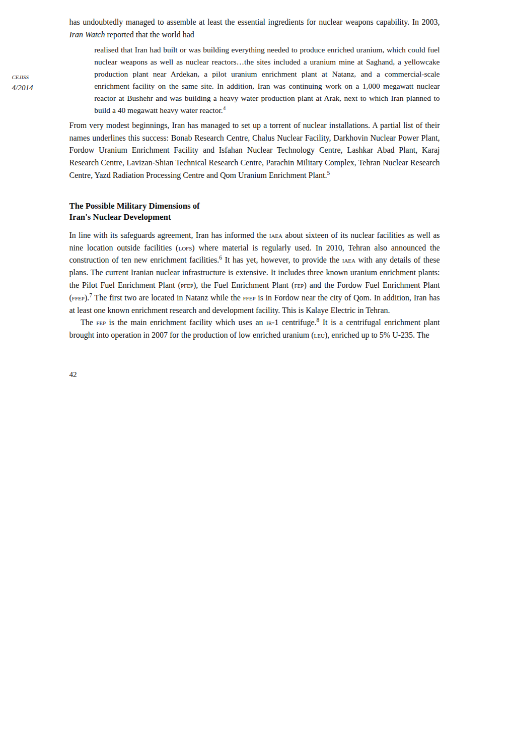cejiss
4/2014
has undoubtedly managed to assemble at least the essential ingredients for nuclear weapons capability. In 2003, Iran Watch reported that the world had
realised that Iran had built or was building everything needed to produce enriched uranium, which could fuel nuclear weapons as well as nuclear reactors…the sites included a uranium mine at Saghand, a yellowcake production plant near Ardekan, a pilot uranium enrichment plant at Natanz, and a commercial-scale enrichment facility on the same site. In addition, Iran was continuing work on a 1,000 megawatt nuclear reactor at Bushehr and was building a heavy water production plant at Arak, next to which Iran planned to build a 40 megawatt heavy water reactor.4
From very modest beginnings, Iran has managed to set up a torrent of nuclear installations. A partial list of their names underlines this success: Bonab Research Centre, Chalus Nuclear Facility, Darkhovin Nuclear Power Plant, Fordow Uranium Enrichment Facility and Isfahan Nuclear Technology Centre, Lashkar Abad Plant, Karaj Research Centre, Lavizan-Shian Technical Research Centre, Parachin Military Complex, Tehran Nuclear Research Centre, Yazd Radiation Processing Centre and Qom Uranium Enrichment Plant.5
The Possible Military Dimensions of
Iran's Nuclear Development
In line with its safeguards agreement, Iran has informed the iaea about sixteen of its nuclear facilities as well as nine location outside facilities (lofs) where material is regularly used. In 2010, Tehran also announced the construction of ten new enrichment facilities.6 It has yet, however, to provide the iaea with any details of these plans. The current Iranian nuclear infrastructure is extensive. It includes three known uranium enrichment plants: the Pilot Fuel Enrichment Plant (pfep), the Fuel Enrichment Plant (fep) and the Fordow Fuel Enrichment Plant (ffep).7 The first two are located in Natanz while the ffep is in Fordow near the city of Qom. In addition, Iran has at least one known enrichment research and development facility. This is Kalaye Electric in Tehran.
The fep is the main enrichment facility which uses an ir-1 centrifuge.8 It is a centrifugal enrichment plant brought into operation in 2007 for the production of low enriched uranium (leu), enriched up to 5% U-235. The
42